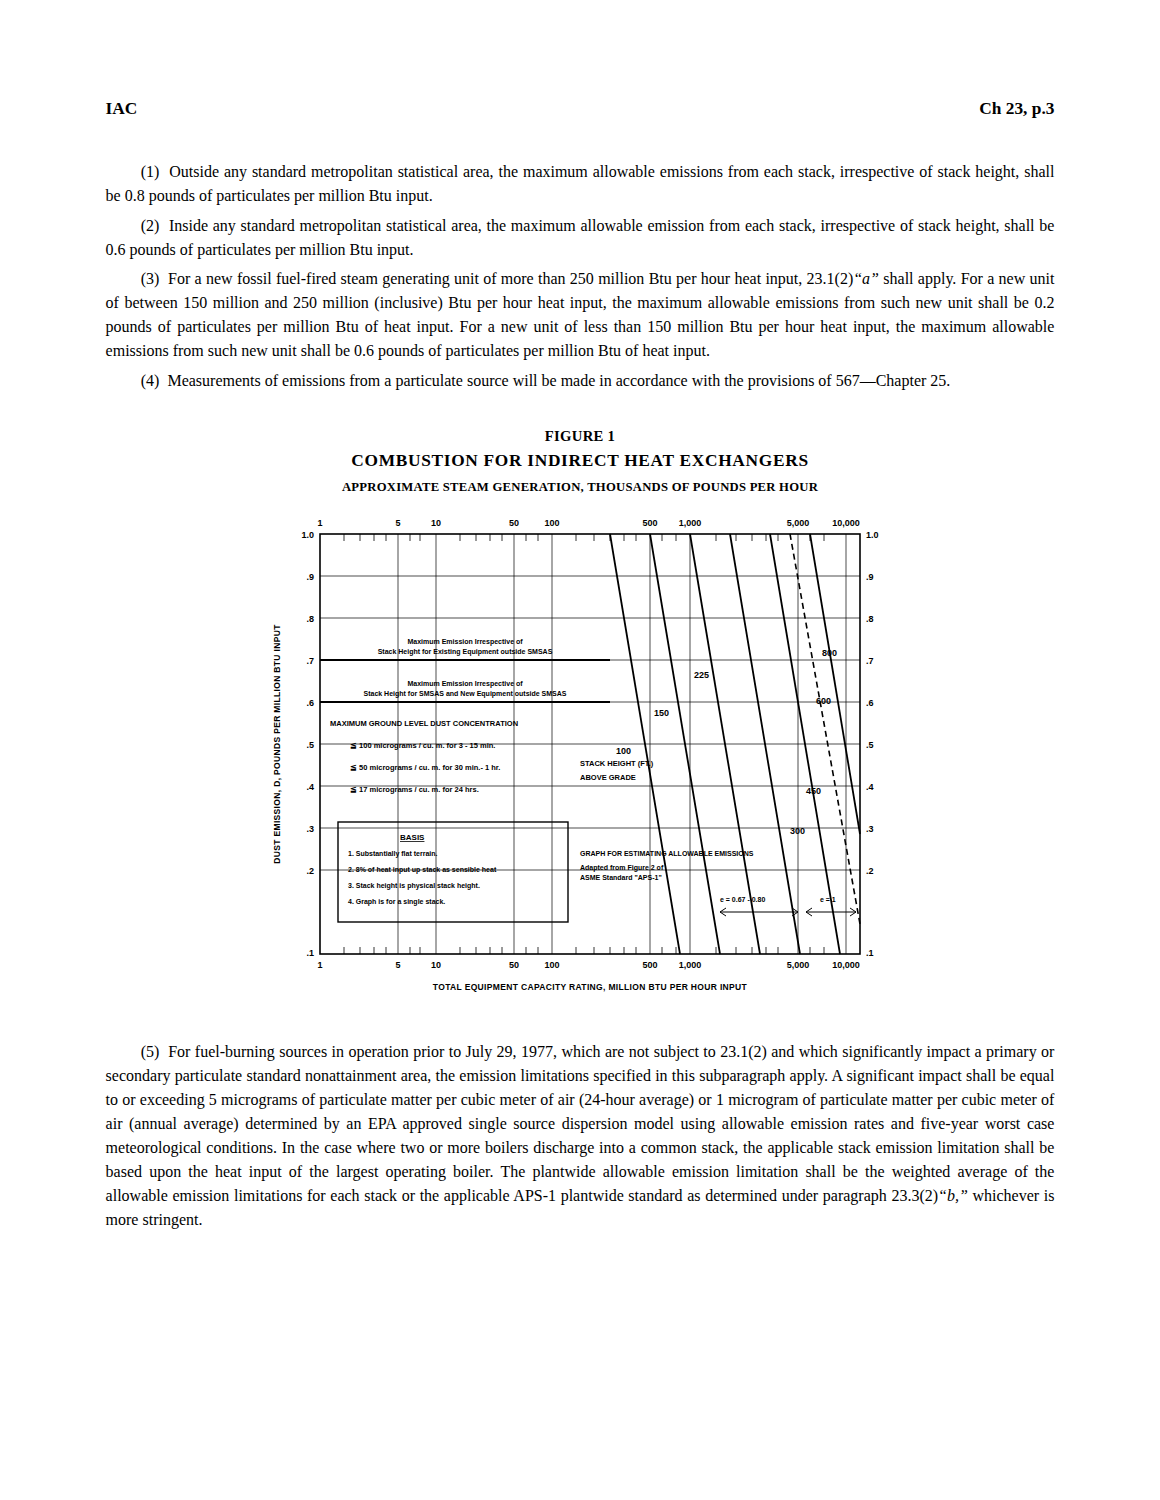IAC Ch 23, p.3
(1) Outside any standard metropolitan statistical area, the maximum allowable emissions from each stack, irrespective of stack height, shall be 0.8 pounds of particulates per million Btu input.
(2) Inside any standard metropolitan statistical area, the maximum allowable emission from each stack, irrespective of stack height, shall be 0.6 pounds of particulates per million Btu input.
(3) For a new fossil fuel-fired steam generating unit of more than 250 million Btu per hour heat input, 23.1(2)“a” shall apply. For a new unit of between 150 million and 250 million (inclusive) Btu per hour heat input, the maximum allowable emissions from such new unit shall be 0.2 pounds of particulates per million Btu of heat input. For a new unit of less than 150 million Btu per hour heat input, the maximum allowable emissions from such new unit shall be 0.6 pounds of particulates per million Btu of heat input.
(4) Measurements of emissions from a particulate source will be made in accordance with the provisions of 567—Chapter 25.
FIGURE 1
COMBUSTION FOR INDIRECT HEAT EXCHANGERS
APPROXIMATE STEAM GENERATION, THOUSANDS OF POUNDS PER HOUR
1 5 10 50 100 500 1,000 5,000 10,000 1 5 10 50 100 500 1,000 5,000 10,000 1.0 .9 .8 .7 .6 .5 .4 .3 .2 .1 1.0 .9 .8 .7 .6 .5 .4 .3 .2 .1 DUST EMISSION, D, POUNDS PER MILLION BTU INPUT Maximum Emission Irrespective of Stack Height for Existing Equipment outside SMSAS Maximum Emission Irrespective of Stack Height for SMSAS and New Equipment outside SMSAS MAXIMUM GROUND LEVEL DUST CONCENTRATION ≦ 100 micrograms / cu. m. for 3 - 15 min. ≦ 50 micrograms / cu. m. for 30 min.- 1 hr. ≦ 17 micrograms / cu. m. for 24 hrs. BASIS 1. Substantially flat terrain. 2. 8% of heat input up stack as sensible heat 3. Stack height is physical stack height. 4. Graph is for a single stack. GRAPH FOR ESTIMATING ALLOWABLE EMISSIONS Adapted from Figure 2 of ASME Standard "APS-1" STACK HEIGHT (FT.) ABOVE GRADE 100 150 225 450 600 800 300 e = 0.67 - 0.80 e = 1 TOTAL EQUIPMENT CAPACITY RATING, MILLION BTU PER HOUR INPUT
(5) For fuel-burning sources in operation prior to July 29, 1977, which are not subject to 23.1(2) and which significantly impact a primary or secondary particulate standard nonattainment area, the emission limitations specified in this subparagraph apply. A significant impact shall be equal to or exceeding 5 micrograms of particulate matter per cubic meter of air (24-hour average) or 1 microgram of particulate matter per cubic meter of air (annual average) determined by an EPA approved single source dispersion model using allowable emission rates and five-year worst case meteorological conditions. In the case where two or more boilers discharge into a common stack, the applicable stack emission limitation shall be based upon the heat input of the largest operating boiler. The plantwide allowable emission limitation shall be the weighted average of the allowable emission limitations for each stack or the applicable APS-1 plantwide standard as determined under paragraph 23.3(2)“b,” whichever is more stringent.